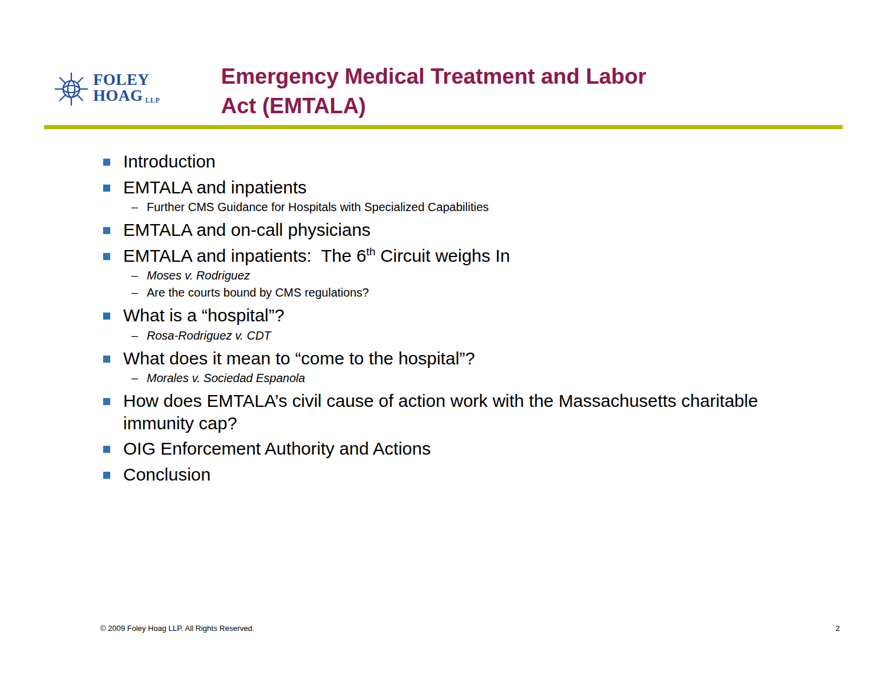FOLEY
HOAGLLP
Emergency Medical Treatment and Labor
Act (EMTALA)
Introduction
EMTALA and inpatients
Further CMS Guidance for Hospitals with Specialized Capabilities
EMTALA and on-call physicians
EMTALA and inpatients: The 6th Circuit weighs In
Moses v. Rodriguez
Are the courts bound by CMS regulations?
What is a “hospital”?
Rosa-Rodriguez v. CDT
What does it mean to “come to the hospital”?
Morales v. Sociedad Espanola
How does EMTALA’s civil cause of action work with the Massachusetts charitable immunity cap?
OIG Enforcement Authority and Actions
Conclusion
© 2009 Foley Hoag LLP. All Rights Reserved.
2